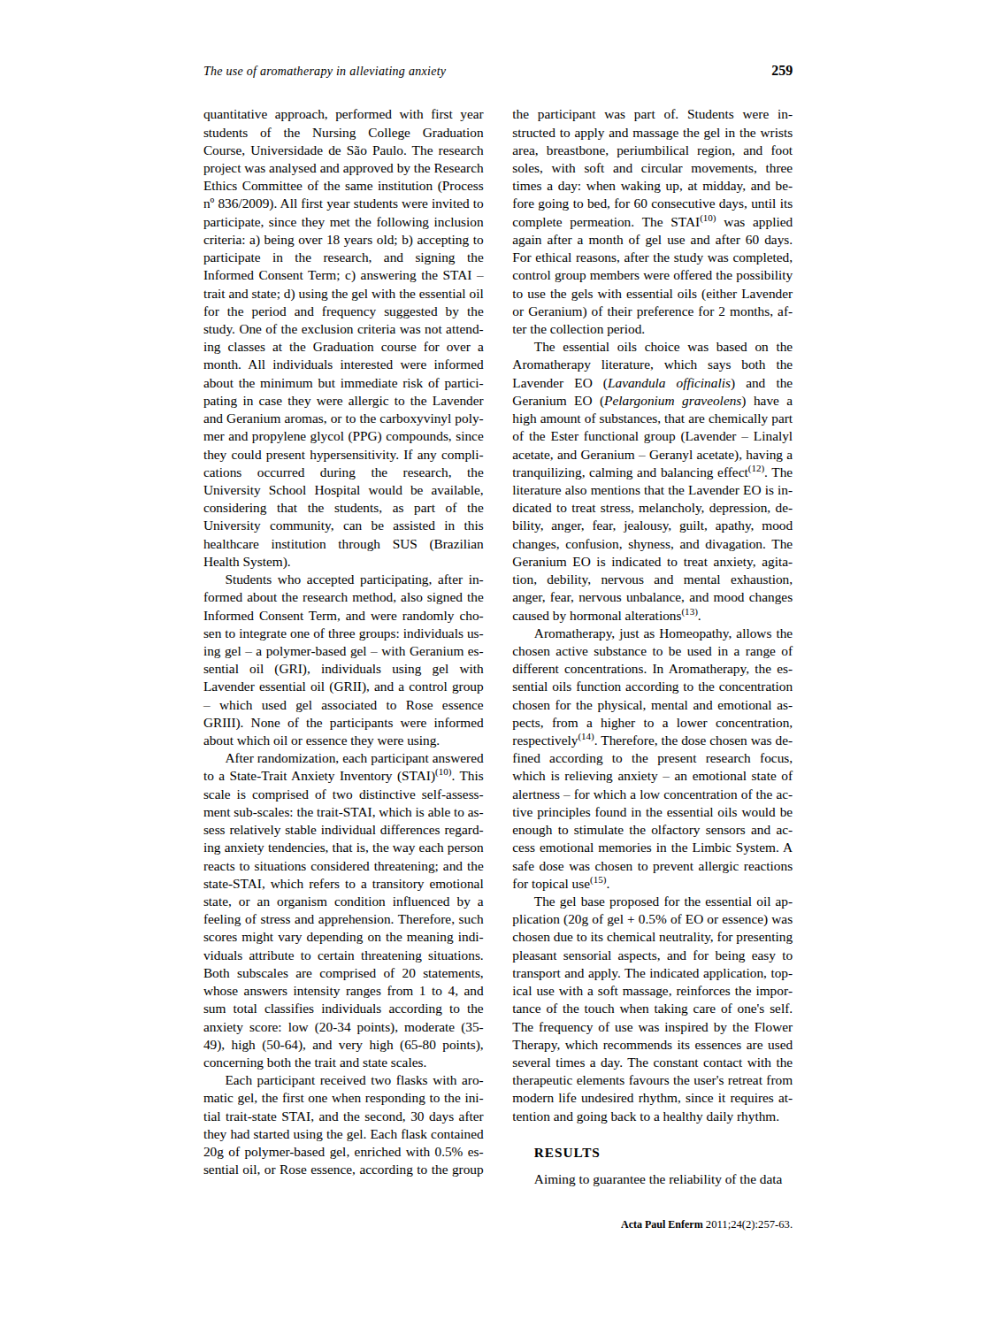The use of aromatherapy in alleviating anxiety 259
quantitative approach, performed with first year students of the Nursing College Graduation Course, Universidade de São Paulo. The research project was analysed and approved by the Research Ethics Committee of the same institution (Process nº 836/2009). All first year students were invited to participate, since they met the following inclusion criteria: a) being over 18 years old; b) accepting to participate in the research, and signing the Informed Consent Term; c) answering the STAI – trait and state; d) using the gel with the essential oil for the period and frequency suggested by the study. One of the exclusion criteria was not attending classes at the Graduation course for over a month. All individuals interested were informed about the minimum but immediate risk of participating in case they were allergic to the Lavender and Geranium aromas, or to the carboxyvinyl polymer and propylene glycol (PPG) compounds, since they could present hypersensitivity. If any complications occurred during the research, the University School Hospital would be available, considering that the students, as part of the University community, can be assisted in this healthcare institution through SUS (Brazilian Health System).
Students who accepted participating, after informed about the research method, also signed the Informed Consent Term, and were randomly chosen to integrate one of three groups: individuals using gel – a polymer-based gel – with Geranium essential oil (GRI), individuals using gel with Lavender essential oil (GRII), and a control group – which used gel associated to Rose essence GRIII). None of the participants were informed about which oil or essence they were using.
After randomization, each participant answered to a State-Trait Anxiety Inventory (STAI)(10). This scale is comprised of two distinctive self-assessment sub-scales: the trait-STAI, which is able to assess relatively stable individual differences regarding anxiety tendencies, that is, the way each person reacts to situations considered threatening; and the state-STAI, which refers to a transitory emotional state, or an organism condition influenced by a feeling of stress and apprehension. Therefore, such scores might vary depending on the meaning individuals attribute to certain threatening situations. Both subscales are comprised of 20 statements, whose answers intensity ranges from 1 to 4, and sum total classifies individuals according to the anxiety score: low (20-34 points), moderate (35-49), high (50-64), and very high (65-80 points), concerning both the trait and state scales.
Each participant received two flasks with aromatic gel, the first one when responding to the initial trait-state STAI, and the second, 30 days after they had started using the gel. Each flask contained 20g of polymer-based gel, enriched with 0.5% essential oil, or Rose essence, according to the group the participant was part of. Students were instructed to apply and massage the gel in the wrists area, breastbone, periumbilical region, and foot soles, with soft and circular movements, three times a day: when waking up, at midday, and before going to bed, for 60 consecutive days, until its complete permeation. The STAI(10) was applied again after a month of gel use and after 60 days. For ethical reasons, after the study was completed, control group members were offered the possibility to use the gels with essential oils (either Lavender or Geranium) of their preference for 2 months, after the collection period.
The essential oils choice was based on the Aromatherapy literature, which says both the Lavender EO (Lavandula officinalis) and the Geranium EO (Pelargonium graveolens) have a high amount of substances, that are chemically part of the Ester functional group (Lavender – Linalyl acetate, and Geranium – Geranyl acetate), having a tranquilizing, calming and balancing effect(12). The literature also mentions that the Lavender EO is indicated to treat stress, melancholy, depression, debility, anger, fear, jealousy, guilt, apathy, mood changes, confusion, shyness, and divagation. The Geranium EO is indicated to treat anxiety, agitation, debility, nervous and mental exhaustion, anger, fear, nervous unbalance, and mood changes caused by hormonal alterations(13).
Aromatherapy, just as Homeopathy, allows the chosen active substance to be used in a range of different concentrations. In Aromatherapy, the essential oils function according to the concentration chosen for the physical, mental and emotional aspects, from a higher to a lower concentration, respectively(14). Therefore, the dose chosen was defined according to the present research focus, which is relieving anxiety – an emotional state of alertness – for which a low concentration of the active principles found in the essential oils would be enough to stimulate the olfactory sensors and access emotional memories in the Limbic System. A safe dose was chosen to prevent allergic reactions for topical use(15).
The gel base proposed for the essential oil application (20g of gel + 0.5% of EO or essence) was chosen due to its chemical neutrality, for presenting pleasant sensorial aspects, and for being easy to transport and apply. The indicated application, topical use with a soft massage, reinforces the importance of the touch when taking care of one's self. The frequency of use was inspired by the Flower Therapy, which recommends its essences are used several times a day. The constant contact with the therapeutic elements favours the user's retreat from modern life undesired rhythm, since it requires attention and going back to a healthy daily rhythm.
RESULTS
Aiming to guarantee the reliability of the data
Acta Paul Enferm 2011;24(2):257-63.